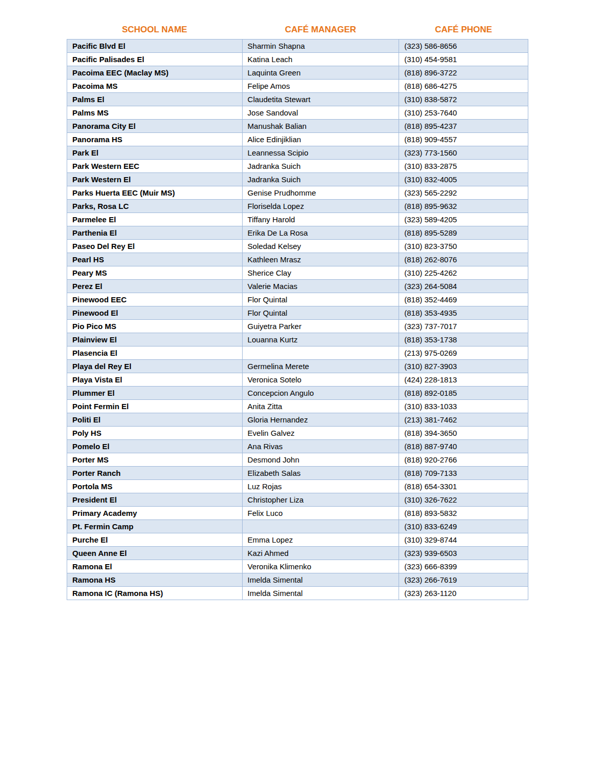| SCHOOL NAME | CAFÉ MANAGER | CAFÉ PHONE |
| --- | --- | --- |
| Pacific Blvd El | Sharmin Shapna | (323) 586-8656 |
| Pacific Palisades El | Katina Leach | (310) 454-9581 |
| Pacoima EEC (Maclay MS) | Laquinta Green | (818) 896-3722 |
| Pacoima MS | Felipe Amos | (818) 686-4275 |
| Palms El | Claudetita Stewart | (310) 838-5872 |
| Palms MS | Jose Sandoval | (310) 253-7640 |
| Panorama City El | Manushak Balian | (818) 895-4237 |
| Panorama HS | Alice Edinjiklian | (818) 909-4557 |
| Park El | Leannessa Scipio | (323) 773-1560 |
| Park Western EEC | Jadranka Suich | (310) 833-2875 |
| Park Western El | Jadranka Suich | (310) 832-4005 |
| Parks Huerta EEC (Muir MS) | Genise Prudhomme | (323) 565-2292 |
| Parks, Rosa LC | Floriselda Lopez | (818) 895-9632 |
| Parmelee El | Tiffany Harold | (323) 589-4205 |
| Parthenia El | Erika De La Rosa | (818) 895-5289 |
| Paseo Del Rey El | Soledad Kelsey | (310) 823-3750 |
| Pearl HS | Kathleen Mrasz | (818) 262-8076 |
| Peary MS | Sherice Clay | (310) 225-4262 |
| Perez El | Valerie Macias | (323) 264-5084 |
| Pinewood EEC | Flor Quintal | (818) 352-4469 |
| Pinewood El | Flor Quintal | (818) 353-4935 |
| Pio Pico MS | Guiyetra Parker | (323) 737-7017 |
| Plainview El | Louanna Kurtz | (818) 353-1738 |
| Plasencia El | | (213) 975-0269 |
| Playa del Rey El | Germelina Merete | (310) 827-3903 |
| Playa Vista El | Veronica Sotelo | (424) 228-1813 |
| Plummer El | Concepcion Angulo | (818) 892-0185 |
| Point Fermin El | Anita Zitta | (310) 833-1033 |
| Politi El | Gloria Hernandez | (213) 381-7462 |
| Poly HS | Evelin Galvez | (818) 394-3650 |
| Pomelo El | Ana Rivas | (818) 887-9740 |
| Porter MS | Desmond John | (818) 920-2766 |
| Porter Ranch | Elizabeth Salas | (818) 709-7133 |
| Portola MS | Luz Rojas | (818) 654-3301 |
| President El | Christopher Liza | (310) 326-7622 |
| Primary Academy | Felix Luco | (818) 893-5832 |
| Pt. Fermin Camp | | (310) 833-6249 |
| Purche El | Emma Lopez | (310) 329-8744 |
| Queen Anne El | Kazi Ahmed | (323) 939-6503 |
| Ramona El | Veronika Klimenko | (323) 666-8399 |
| Ramona HS | Imelda Simental | (323) 266-7619 |
| Ramona IC (Ramona HS) | Imelda Simental | (323) 263-1120 |